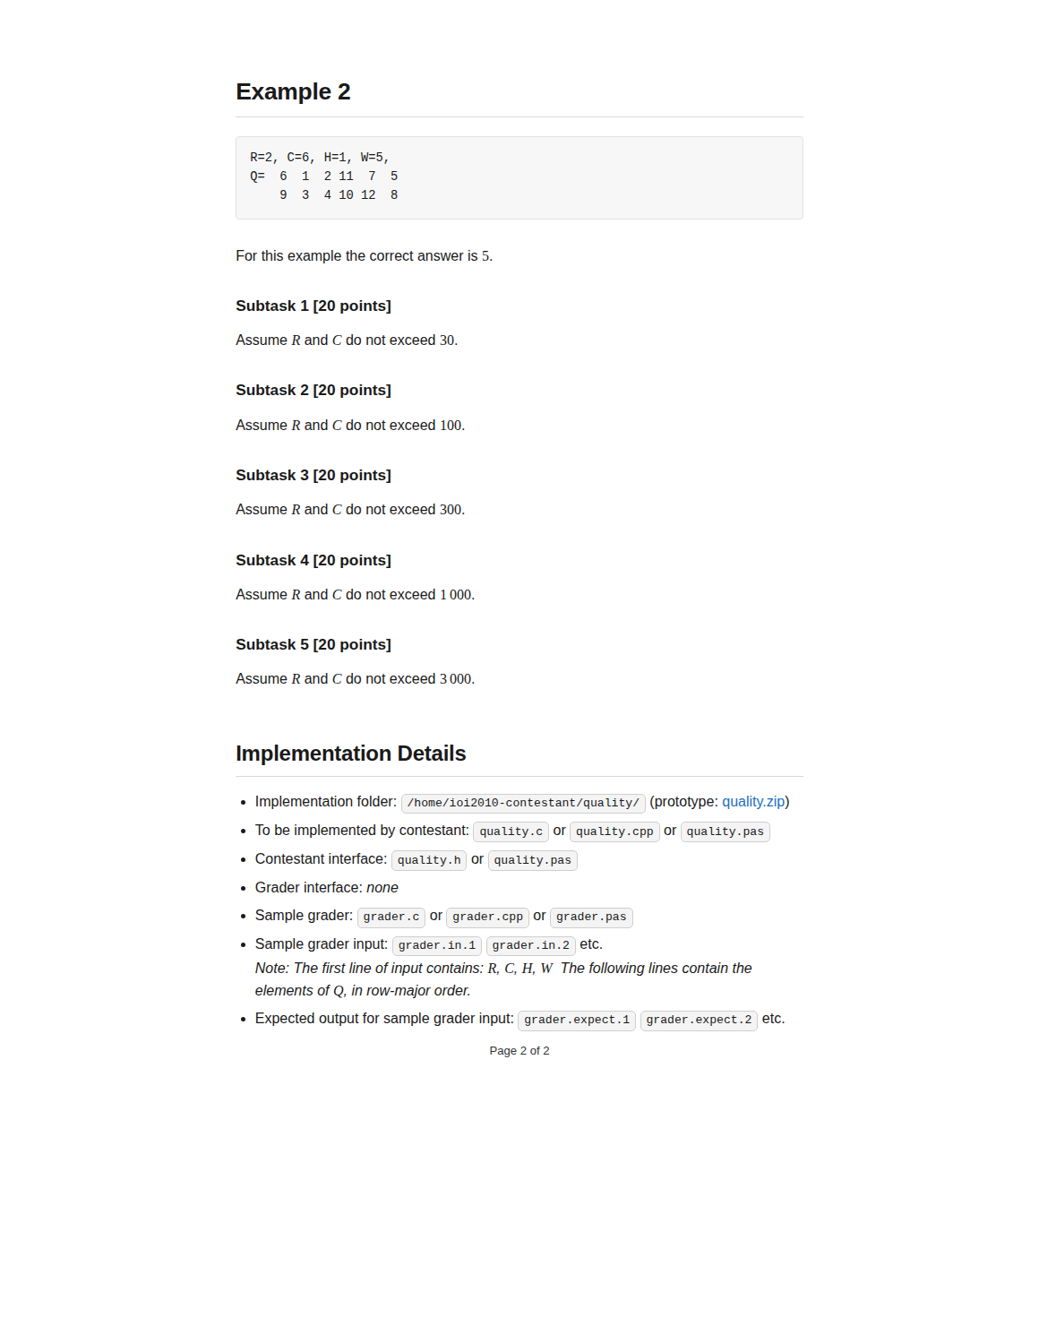Example 2
R=2, C=6, H=1, W=5,
Q=  6  1  2 11  7  5
    9  3  4 10 12  8
For this example the correct answer is 5.
Subtask 1 [20 points]
Assume R and C do not exceed 30.
Subtask 2 [20 points]
Assume R and C do not exceed 100.
Subtask 3 [20 points]
Assume R and C do not exceed 300.
Subtask 4 [20 points]
Assume R and C do not exceed 1 000.
Subtask 5 [20 points]
Assume R and C do not exceed 3 000.
Implementation Details
Implementation folder: /home/ioi2010-contestant/quality/ (prototype: quality.zip)
To be implemented by contestant: quality.c or quality.cpp or quality.pas
Contestant interface: quality.h or quality.pas
Grader interface: none
Sample grader: grader.c or grader.cpp or grader.pas
Sample grader input: grader.in.1 grader.in.2 etc. Note: The first line of input contains: R, C, H, W The following lines contain the elements of Q, in row-major order.
Expected output for sample grader input: grader.expect.1 grader.expect.2 etc.
Page 2 of 2